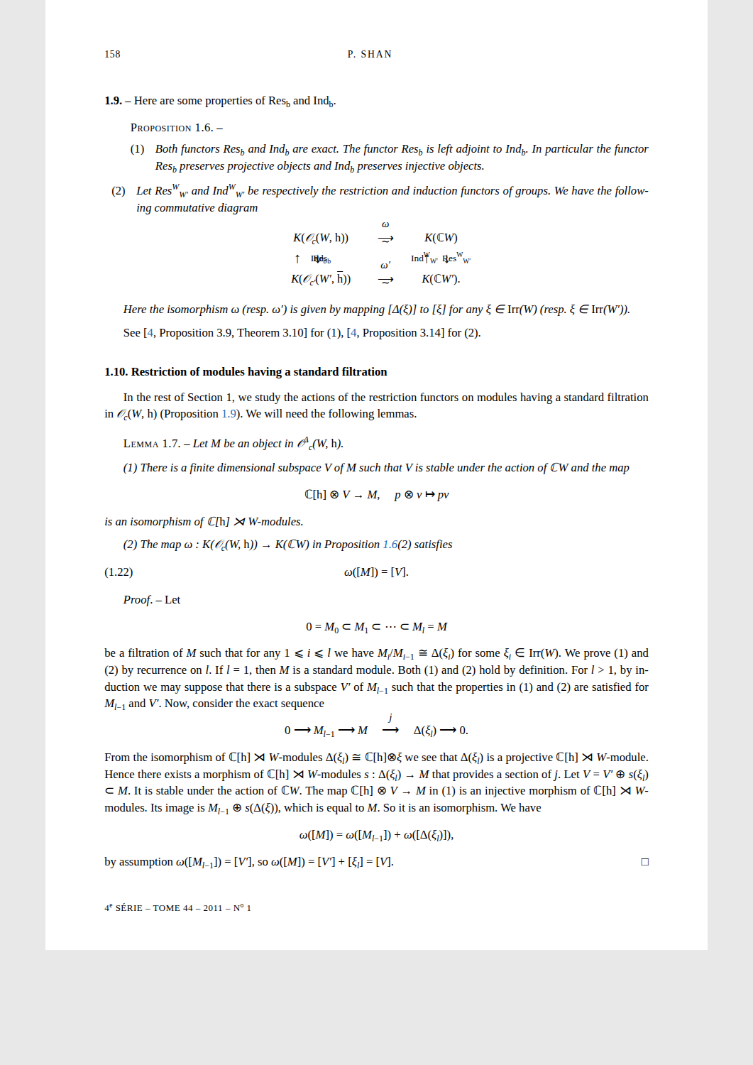158 P. SHAN
1.9. – Here are some properties of Resb and Indb.
Proposition 1.6. –
(1) Both functors Resb and Indb are exact. The functor Resb is left adjoint to Indb. In particular the functor Resb preserves projective objects and Indb preserves injective objects.
(2) Let ResWW′ and IndWW′ be respectively the restriction and induction functors of groups. We have the following commutative diagram
| K ( 𝒪 c ( W , h )) | ω ⟶ ∼ | K (ℂ W ) |
| Ind b ↑ ↓ Res b | | Ind W W′ ↑ ↓ Res W W′ |
| K ( 𝒪 c′ ( W′ , h )) | ω′ ⟶ ∼ | K (ℂ W′ ). |
Here the isomorphism ω (resp. ω′) is given by mapping [Δ(ξ)] to [ξ] for any ξ ∈ Irr(W) (resp. ξ ∈ Irr(W′)).
See [4, Proposition 3.9, Theorem 3.10] for (1), [4, Proposition 3.14] for (2).
1.10. Restriction of modules having a standard filtration
In the rest of Section 1, we study the actions of the restriction functors on modules having a standard filtration in 𝒪c(W, h) (Proposition 1.9). We will need the following lemmas.
Lemma 1.7. – Let M be an object in 𝒪Δc(W, h).
(1) There is a finite dimensional subspace V of M such that V is stable under the action of ℂW and the map
ℂ[h] ⊗ V → M, p ⊗ v ↦ pv
is an isomorphism of ℂ[h] ⋊ W-modules.
(2) The map ω : K(𝒪c(W, h)) → K(ℂW) in Proposition 1.6(2) satisfies
(1.22) ω([M]) = [V].
Proof. – Let
0 = M0 ⊂ M1 ⊂ ⋯ ⊂ Ml = M
be a filtration of M such that for any 1 ⩽ i ⩽ l we have Mi/Mi−1 ≅ Δ(ξi) for some ξi ∈ Irr(W). We prove (1) and (2) by recurrence on l. If l = 1, then M is a standard module. Both (1) and (2) hold by definition. For l > 1, by induction we may suppose that there is a subspace V′ of Ml−1 such that the properties in (1) and (2) are satisfied for Ml−1 and V′. Now, consider the exact sequence
0 ⟶ Ml−1 ⟶ M j⟶ Δ(ξl) ⟶ 0.
From the isomorphism of ℂ[h] ⋊ W-modules Δ(ξl) ≅ ℂ[h]⊗ξ we see that Δ(ξl) is a projective ℂ[h] ⋊ W-module. Hence there exists a morphism of ℂ[h] ⋊ W-modules s : Δ(ξl) → M that provides a section of j. Let V = V′ ⊕ s(ξl) ⊂ M. It is stable under the action of ℂW. The map ℂ[h] ⊗ V → M in (1) is an injective morphism of ℂ[h] ⋊ W-modules. Its image is Ml−1 ⊕ s(Δ(ξ)), which is equal to M. So it is an isomorphism. We have
ω([M]) = ω([Ml−1]) + ω([Δ(ξl)]),
by assumption ω([Ml−1]) = [V′], so ω([M]) = [V′] + [ξl] = [V]. □
4e SÉRIE – TOME 44 – 2011 – No 1